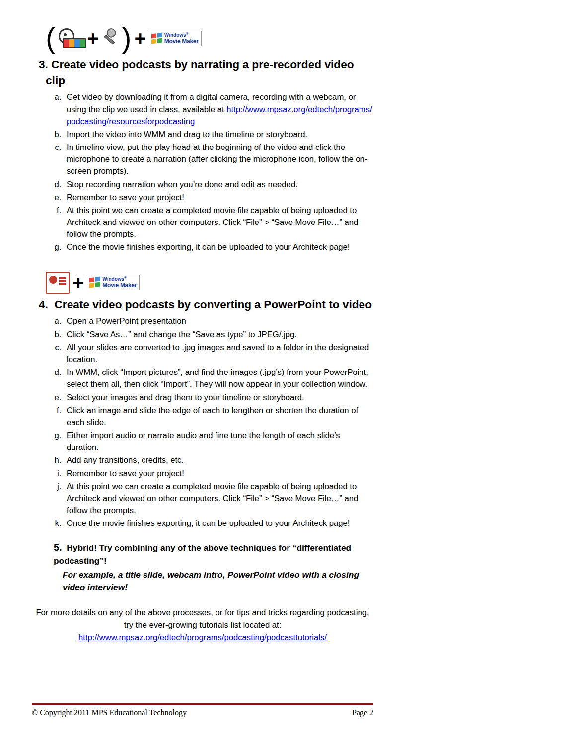( + ) + Windows®Movie Maker
3. Create video podcasts by narrating a pre-recorded video clip
Get video by downloading it from a digital camera, recording with a webcam, or using the clip we used in class, available at http://www.mpsaz.org/edtech/programs/podcasting/resourcesforpodcasting
Import the video into WMM and drag to the timeline or storyboard.
In timeline view, put the play head at the beginning of the video and click the microphone to create a narration (after clicking the microphone icon, follow the on-screen prompts).
Stop recording narration when you’re done and edit as needed.
Remember to save your project!
At this point we can create a completed movie file capable of being uploaded to Architeck and viewed on other computers. Click “File” > “Save Move File…” and follow the prompts.
Once the movie finishes exporting, it can be uploaded to your Architeck page!
+ Windows®Movie Maker
4. Create video podcasts by converting a PowerPoint to video
Open a PowerPoint presentation
Click “Save As…” and change the “Save as type” to JPEG/.jpg.
All your slides are converted to .jpg images and saved to a folder in the designated location.
In WMM, click “Import pictures”, and find the images (.jpg’s) from your PowerPoint, select them all, then click “Import”. They will now appear in your collection window.
Select your images and drag them to your timeline or storyboard.
Click an image and slide the edge of each to lengthen or shorten the duration of each slide.
Either import audio or narrate audio and fine tune the length of each slide’s duration.
Add any transitions, credits, etc.
Remember to save your project!
At this point we can create a completed movie file capable of being uploaded to Architeck and viewed on other computers. Click “File” > “Save Move File…” and follow the prompts.
Once the movie finishes exporting, it can be uploaded to your Architeck page!
5. Hybrid! Try combining any of the above techniques for “differentiated podcasting”! For example, a title slide, webcam intro, PowerPoint video with a closing video interview!
For more details on any of the above processes, or for tips and tricks regarding podcasting,
try the ever-growing tutorials list located at:
http://www.mpsaz.org/edtech/programs/podcasting/podcasttutorials/
© Copyright 2011 MPS Educational Technology Page 2